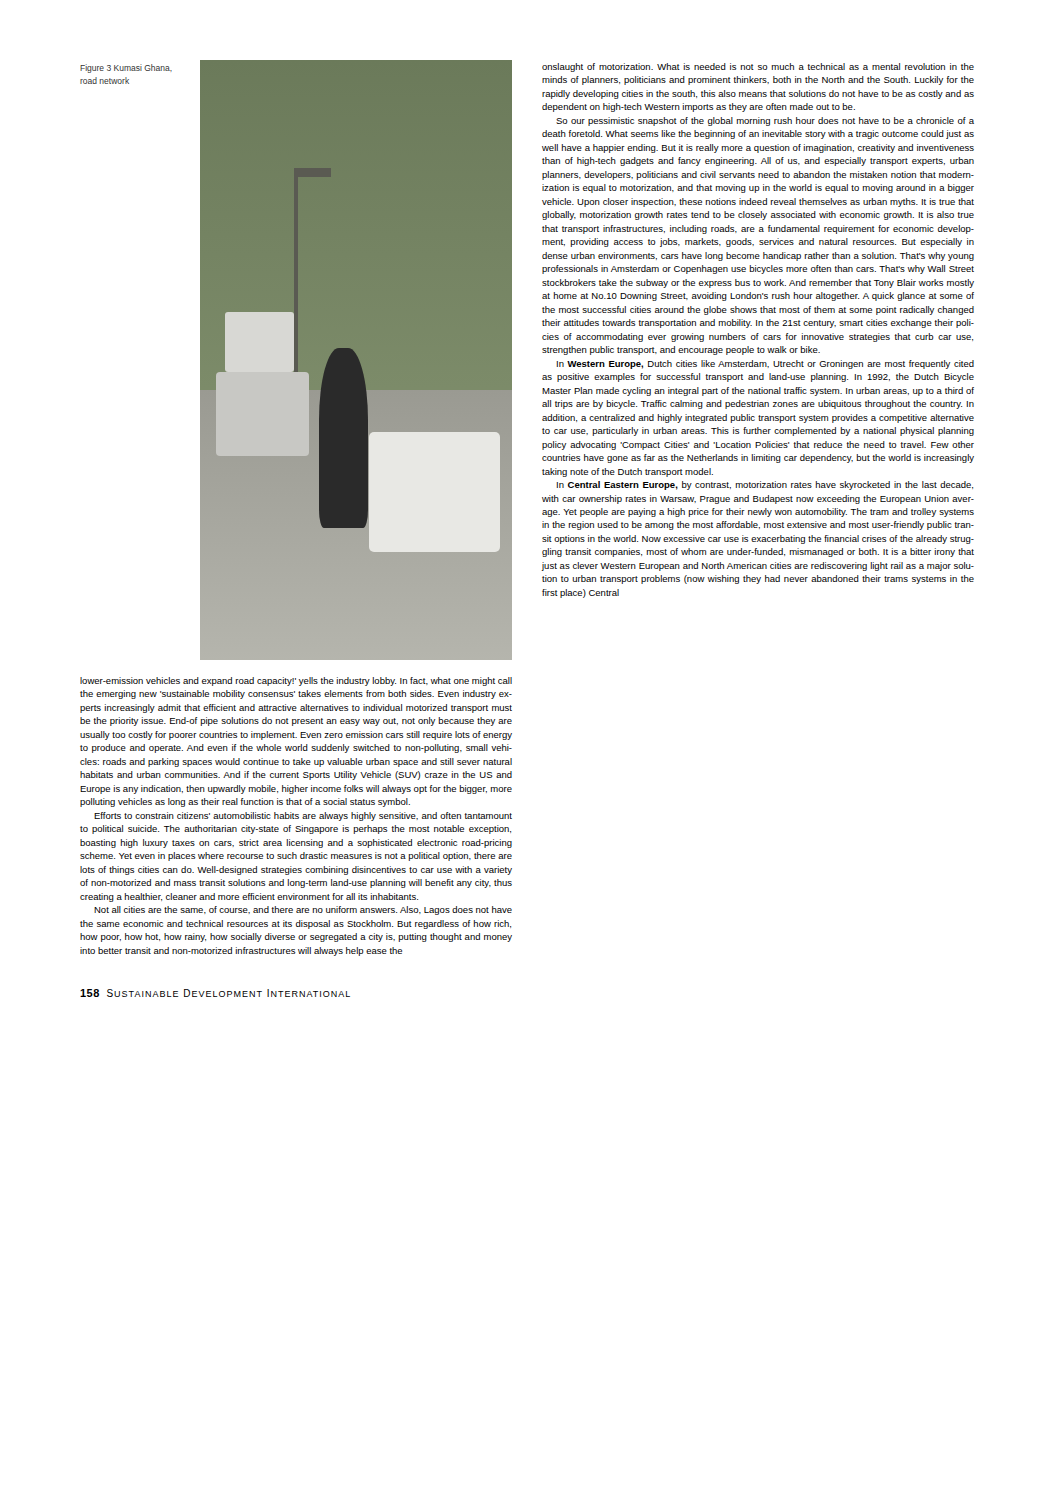Figure 3 Kumasi Ghana, road network
lower-emission vehicles and expand road capacity!' yells the industry lobby. In fact, what one might call the emerging new 'sustainable mobility consensus' takes elements from both sides. Even industry experts increasingly admit that efficient and attractive alternatives to individual motorized transport must be the priority issue. End-of pipe solutions do not present an easy way out, not only because they are usually too costly for poorer countries to implement. Even zero emission cars still require lots of energy to produce and operate. And even if the whole world suddenly switched to non-polluting, small vehicles: roads and parking spaces would continue to take up valuable urban space and still sever natural habitats and urban communities. And if the current Sports Utility Vehicle (SUV) craze in the US and Europe is any indication, then upwardly mobile, higher income folks will always opt for the bigger, more polluting vehicles as long as their real function is that of a social status symbol.
Efforts to constrain citizens' automobilistic habits are always highly sensitive, and often tantamount to political suicide. The authoritarian city-state of Singapore is perhaps the most notable exception, boasting high luxury taxes on cars, strict area licensing and a sophisticated electronic road-pricing scheme. Yet even in places where recourse to such drastic measures is not a political option, there are lots of things cities can do. Well-designed strategies combining disincentives to car use with a variety of non-motorized and mass transit solutions and long-term land-use planning will benefit any city, thus creating a healthier, cleaner and more efficient environment for all its inhabitants.
Not all cities are the same, of course, and there are no uniform answers. Also, Lagos does not have the same economic and technical resources at its disposal as Stockholm. But regardless of how rich, how poor, how hot, how rainy, how socially diverse or segregated a city is, putting thought and money into better transit and non-motorized infrastructures will always help ease the
onslaught of motorization. What is needed is not so much a technical as a mental revolution in the minds of planners, politicians and prominent thinkers, both in the North and the South. Luckily for the rapidly developing cities in the south, this also means that solutions do not have to be as costly and as dependent on high-tech Western imports as they are often made out to be.
So our pessimistic snapshot of the global morning rush hour does not have to be a chronicle of a death foretold. What seems like the beginning of an inevitable story with a tragic outcome could just as well have a happier ending. But it is really more a question of imagination, creativity and inventiveness than of high-tech gadgets and fancy engineering. All of us, and especially transport experts, urban planners, developers, politicians and civil servants need to abandon the mistaken notion that modernization is equal to motorization, and that moving up in the world is equal to moving around in a bigger vehicle. Upon closer inspection, these notions indeed reveal themselves as urban myths. It is true that globally, motorization growth rates tend to be closely associated with economic growth. It is also true that transport infrastructures, including roads, are a fundamental requirement for economic development, providing access to jobs, markets, goods, services and natural resources. But especially in dense urban environments, cars have long become handicap rather than a solution. That's why young professionals in Amsterdam or Copenhagen use bicycles more often than cars. That's why Wall Street stockbrokers take the subway or the express bus to work. And remember that Tony Blair works mostly at home at No.10 Downing Street, avoiding London's rush hour altogether. A quick glance at some of the most successful cities around the globe shows that most of them at some point radically changed their attitudes towards transportation and mobility. In the 21st century, smart cities exchange their policies of accommodating ever growing numbers of cars for innovative strategies that curb car use, strengthen public transport, and encourage people to walk or bike.
In Western Europe, Dutch cities like Amsterdam, Utrecht or Groningen are most frequently cited as positive examples for successful transport and land-use planning. In 1992, the Dutch Bicycle Master Plan made cycling an integral part of the national traffic system. In urban areas, up to a third of all trips are by bicycle. Traffic calming and pedestrian zones are ubiquitous throughout the country. In addition, a centralized and highly integrated public transport system provides a competitive alternative to car use, particularly in urban areas. This is further complemented by a national physical planning policy advocating 'Compact Cities' and 'Location Policies' that reduce the need to travel. Few other countries have gone as far as the Netherlands in limiting car dependency, but the world is increasingly taking note of the Dutch transport model.
In Central Eastern Europe, by contrast, motorization rates have skyrocketed in the last decade, with car ownership rates in Warsaw, Prague and Budapest now exceeding the European Union average. Yet people are paying a high price for their newly won automobility. The tram and trolley systems in the region used to be among the most affordable, most extensive and most user-friendly public transit options in the world. Now excessive car use is exacerbating the financial crises of the already struggling transit companies, most of whom are under-funded, mismanaged or both. It is a bitter irony that just as clever Western European and North American cities are rediscovering light rail as a major solution to urban transport problems (now wishing they had never abandoned their trams systems in the first place) Central
158 SUSTAINABLE DEVELOPMENT INTERNATIONAL